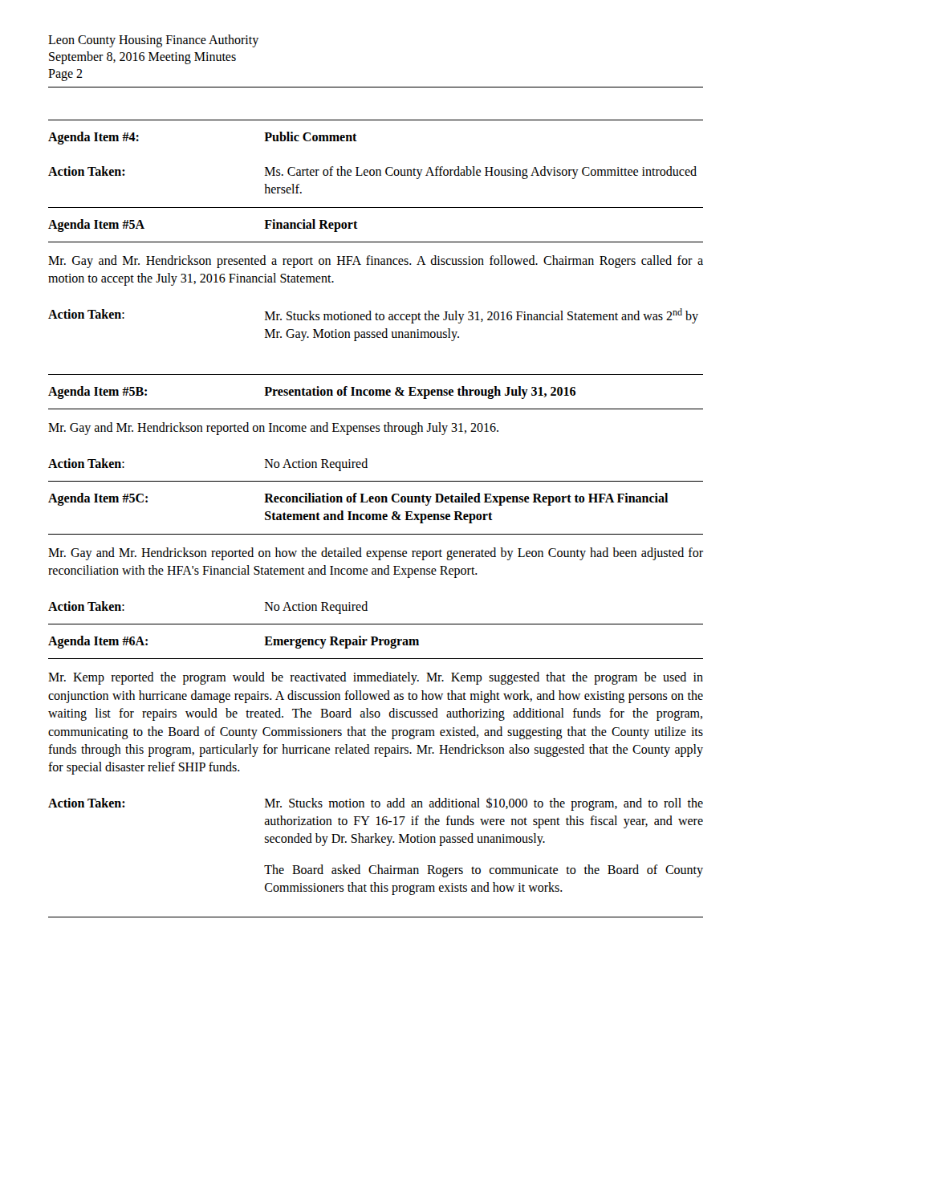Leon County Housing Finance Authority
September 8, 2016 Meeting Minutes
Page 2
| Agenda Item #4: | Public Comment |
| Action Taken: | Ms. Carter of the Leon County Affordable Housing Advisory Committee introduced herself. |
| Agenda Item #5A | Financial Report |
Mr. Gay and Mr. Hendrickson presented a report on HFA finances. A discussion followed. Chairman Rogers called for a motion to accept the July 31, 2016 Financial Statement.
| Action Taken : | Mr. Stucks motioned to accept the July 31, 2016 Financial Statement and was 2 nd by Mr. Gay. Motion passed unanimously. |
| Agenda Item #5B: | Presentation of Income & Expense through July 31, 2016 |
Mr. Gay and Mr. Hendrickson reported on Income and Expenses through July 31, 2016.
| Action Taken : | No Action Required |
| Agenda Item #5C: | Reconciliation of Leon County Detailed Expense Report to HFA Financial Statement and Income & Expense Report |
Mr. Gay and Mr. Hendrickson reported on how the detailed expense report generated by Leon County had been adjusted for reconciliation with the HFA's Financial Statement and Income and Expense Report.
| Action Taken : | No Action Required |
| Agenda Item #6A: | Emergency Repair Program |
Mr. Kemp reported the program would be reactivated immediately. Mr. Kemp suggested that the program be used in conjunction with hurricane damage repairs. A discussion followed as to how that might work, and how existing persons on the waiting list for repairs would be treated. The Board also discussed authorizing additional funds for the program, communicating to the Board of County Commissioners that the program existed, and suggesting that the County utilize its funds through this program, particularly for hurricane related repairs. Mr. Hendrickson also suggested that the County apply for special disaster relief SHIP funds.
| Action Taken: | Mr. Stucks motion to add an additional $10,000 to the program, and to roll the authorization to FY 16-17 if the funds were not spent this fiscal year, and were seconded by Dr. Sharkey. Motion passed unanimously. The Board asked Chairman Rogers to communicate to the Board of County Commissioners that this program exists and how it works. |